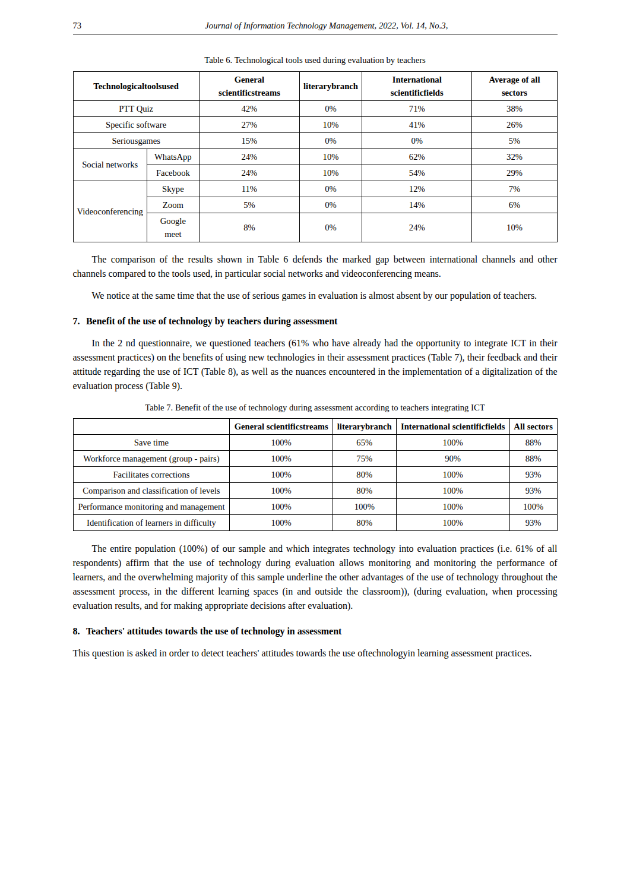73 Journal of Information Technology Management, 2022, Vol. 14, No.3,
Table 6. Technological tools used during evaluation by teachers
| Technologicaltoolsused | General scientificstreams | literarybranch | International scientificfields | Average of all sectors |
| --- | --- | --- | --- | --- |
| PTT Quiz | 42% | 0% | 71% | 38% |
| Specific software | 27% | 10% | 41% | 26% |
| Seriousgames | 15% | 0% | 0% | 5% |
| Social networks | WhatsApp | 24% | 10% | 62% | 32% |
| Facebook | 24% | 10% | 54% | 29% |
| Videoconferencing | Skype | 11% | 0% | 12% | 7% |
| Zoom | 5% | 0% | 14% | 6% |
| Google meet | 8% | 0% | 24% | 10% |
The comparison of the results shown in Table 6 defends the marked gap between international channels and other channels compared to the tools used, in particular social networks and videoconferencing means.
We notice at the same time that the use of serious games in evaluation is almost absent by our population of teachers.
7. Benefit of the use of technology by teachers during assessment
In the 2 nd questionnaire, we questioned teachers (61% who have already had the opportunity to integrate ICT in their assessment practices) on the benefits of using new technologies in their assessment practices (Table 7), their feedback and their attitude regarding the use of ICT (Table 8), as well as the nuances encountered in the implementation of a digitalization of the evaluation process (Table 9).
Table 7. Benefit of the use of technology during assessment according to teachers integrating ICT
| | General scientificstreams | literarybranch | International scientificfields | All sectors |
| --- | --- | --- | --- | --- |
| Save time | 100% | 65% | 100% | 88% |
| Workforce management (group - pairs) | 100% | 75% | 90% | 88% |
| Facilitates corrections | 100% | 80% | 100% | 93% |
| Comparison and classification of levels | 100% | 80% | 100% | 93% |
| Performance monitoring and management | 100% | 100% | 100% | 100% |
| Identification of learners in difficulty | 100% | 80% | 100% | 93% |
The entire population (100%) of our sample and which integrates technology into evaluation practices (i.e. 61% of all respondents) affirm that the use of technology during evaluation allows monitoring and monitoring the performance of learners, and the overwhelming majority of this sample underline the other advantages of the use of technology throughout the assessment process, in the different learning spaces (in and outside the classroom)), (during evaluation, when processing evaluation results, and for making appropriate decisions after evaluation).
8. Teachers' attitudes towards the use of technology in assessment
This question is asked in order to detect teachers' attitudes towards the use oftechnologyin learning assessment practices.